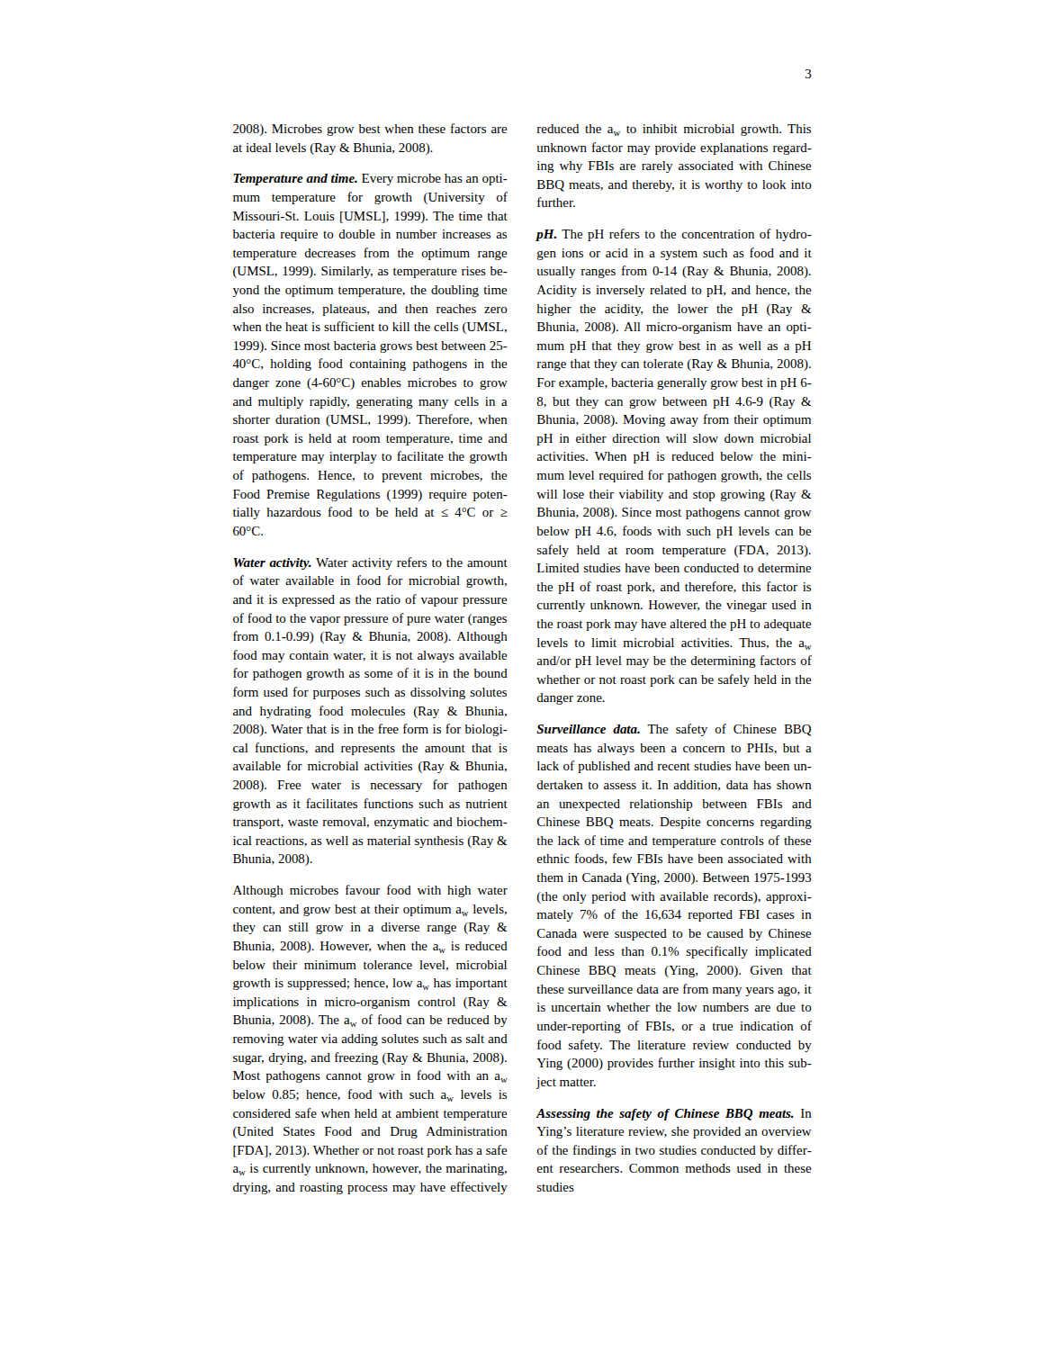3
2008). Microbes grow best when these factors are at ideal levels (Ray & Bhunia, 2008).
Temperature and time. Every microbe has an optimum temperature for growth (University of Missouri-St. Louis [UMSL], 1999). The time that bacteria require to double in number increases as temperature decreases from the optimum range (UMSL, 1999). Similarly, as temperature rises beyond the optimum temperature, the doubling time also increases, plateaus, and then reaches zero when the heat is sufficient to kill the cells (UMSL, 1999). Since most bacteria grows best between 25-40°C, holding food containing pathogens in the danger zone (4-60°C) enables microbes to grow and multiply rapidly, generating many cells in a shorter duration (UMSL, 1999). Therefore, when roast pork is held at room temperature, time and temperature may interplay to facilitate the growth of pathogens. Hence, to prevent microbes, the Food Premise Regulations (1999) require potentially hazardous food to be held at ≤ 4°C or ≥ 60°C.
Water activity. Water activity refers to the amount of water available in food for microbial growth, and it is expressed as the ratio of vapour pressure of food to the vapor pressure of pure water (ranges from 0.1-0.99) (Ray & Bhunia, 2008). Although food may contain water, it is not always available for pathogen growth as some of it is in the bound form used for purposes such as dissolving solutes and hydrating food molecules (Ray & Bhunia, 2008). Water that is in the free form is for biological functions, and represents the amount that is available for microbial activities (Ray & Bhunia, 2008). Free water is necessary for pathogen growth as it facilitates functions such as nutrient transport, waste removal, enzymatic and biochemical reactions, as well as material synthesis (Ray & Bhunia, 2008).
Although microbes favour food with high water content, and grow best at their optimum aw levels, they can still grow in a diverse range (Ray & Bhunia, 2008). However, when the aw is reduced below their minimum tolerance level, microbial growth is suppressed; hence, low aw has important implications in micro-organism control (Ray & Bhunia, 2008). The aw of food can be reduced by removing water via adding solutes such as salt and sugar, drying, and freezing (Ray & Bhunia, 2008). Most pathogens cannot grow in food with an aw below 0.85; hence, food with such aw levels is considered safe when held at ambient temperature (United States Food and Drug Administration [FDA], 2013). Whether or not roast pork has a safe aw is currently unknown, however, the marinating, drying, and roasting process may have effectively reduced the aw to inhibit microbial growth. This unknown factor may provide explanations regarding why FBIs are rarely associated with Chinese BBQ meats, and thereby, it is worthy to look into further.
pH. The pH refers to the concentration of hydrogen ions or acid in a system such as food and it usually ranges from 0-14 (Ray & Bhunia, 2008). Acidity is inversely related to pH, and hence, the higher the acidity, the lower the pH (Ray & Bhunia, 2008). All micro-organism have an optimum pH that they grow best in as well as a pH range that they can tolerate (Ray & Bhunia, 2008). For example, bacteria generally grow best in pH 6-8, but they can grow between pH 4.6-9 (Ray & Bhunia, 2008). Moving away from their optimum pH in either direction will slow down microbial activities. When pH is reduced below the minimum level required for pathogen growth, the cells will lose their viability and stop growing (Ray & Bhunia, 2008). Since most pathogens cannot grow below pH 4.6, foods with such pH levels can be safely held at room temperature (FDA, 2013). Limited studies have been conducted to determine the pH of roast pork, and therefore, this factor is currently unknown. However, the vinegar used in the roast pork may have altered the pH to adequate levels to limit microbial activities. Thus, the aw and/or pH level may be the determining factors of whether or not roast pork can be safely held in the danger zone.
Surveillance data. The safety of Chinese BBQ meats has always been a concern to PHIs, but a lack of published and recent studies have been undertaken to assess it. In addition, data has shown an unexpected relationship between FBIs and Chinese BBQ meats. Despite concerns regarding the lack of time and temperature controls of these ethnic foods, few FBIs have been associated with them in Canada (Ying, 2000). Between 1975-1993 (the only period with available records), approximately 7% of the 16,634 reported FBI cases in Canada were suspected to be caused by Chinese food and less than 0.1% specifically implicated Chinese BBQ meats (Ying, 2000). Given that these surveillance data are from many years ago, it is uncertain whether the low numbers are due to under-reporting of FBIs, or a true indication of food safety. The literature review conducted by Ying (2000) provides further insight into this subject matter.
Assessing the safety of Chinese BBQ meats. In Ying’s literature review, she provided an overview of the findings in two studies conducted by different researchers. Common methods used in these studies